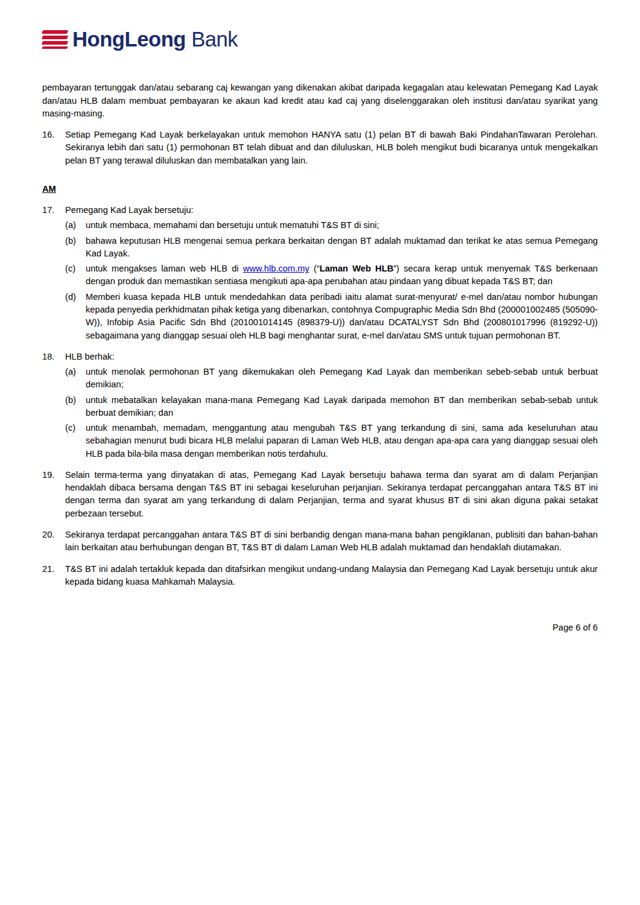HongLeong Bank
pembayaran tertunggak dan/atau sebarang caj kewangan yang dikenakan akibat daripada kegagalan atau kelewatan Pemegang Kad Layak dan/atau HLB dalam membuat pembayaran ke akaun kad kredit atau kad caj yang diselenggarakan oleh institusi dan/atau syarikat yang masing-masing.
Setiap Pemegang Kad Layak berkelayakan untuk memohon HANYA satu (1) pelan BT di bawah Baki PindahanTawaran Perolehan. Sekiranya lebih dari satu (1) permohonan BT telah dibuat and dan diluluskan, HLB boleh mengikut budi bicaranya untuk mengekalkan pelan BT yang terawal diluluskan dan membatalkan yang lain.
AM
Pemegang Kad Layak bersetuju:
untuk membaca, memahami dan bersetuju untuk mematuhi T&S BT di sini;
bahawa keputusan HLB mengenai semua perkara berkaitan dengan BT adalah muktamad dan terikat ke atas semua Pemegang Kad Layak.
untuk mengakses laman web HLB di www.hlb.com.my (“Laman Web HLB”) secara kerap untuk menyemak T&S berkenaan dengan produk dan memastikan sentiasa mengikuti apa-apa perubahan atau pindaan yang dibuat kepada T&S BT; dan
Memberi kuasa kepada HLB untuk mendedahkan data peribadi iaitu alamat surat-menyurat/ e-mel dan/atau nombor hubungan kepada penyedia perkhidmatan pihak ketiga yang dibenarkan, contohnya Compugraphic Media Sdn Bhd (200001002485 (505090-W)), Infobip Asia Pacific Sdn Bhd (201001014145 (898379-U)) dan/atau DCATALYST Sdn Bhd (200801017996 (819292-U)) sebagaimana yang dianggap sesuai oleh HLB bagi menghantar surat, e-mel dan/atau SMS untuk tujuan permohonan BT.
HLB berhak:
untuk menolak permohonan BT yang dikemukakan oleh Pemegang Kad Layak dan memberikan sebeb-sebab untuk berbuat demikian;
untuk mebatalkan kelayakan mana-mana Pemegang Kad Layak daripada memohon BT dan memberikan sebab-sebab untuk berbuat demikian; dan
untuk menambah, memadam, menggantung atau mengubah T&S BT yang terkandung di sini, sama ada keseluruhan atau sebahagian menurut budi bicara HLB melalui paparan di Laman Web HLB, atau dengan apa-apa cara yang dianggap sesuai oleh HLB pada bila-bila masa dengan memberikan notis terdahulu.
Selain terma-terma yang dinyatakan di atas, Pemegang Kad Layak bersetuju bahawa terma dan syarat am di dalam Perjanjian hendaklah dibaca bersama dengan T&S BT ini sebagai keseluruhan perjanjian. Sekiranya terdapat percanggahan antara T&S BT ini dengan terma dan syarat am yang terkandung di dalam Perjanjian, terma and syarat khusus BT di sini akan diguna pakai setakat perbezaan tersebut.
Sekiranya terdapat percanggahan antara T&S BT di sini berbandig dengan mana-mana bahan pengiklanan, publisiti dan bahan-bahan lain berkaitan atau berhubungan dengan BT, T&S BT di dalam Laman Web HLB adalah muktamad dan hendaklah diutamakan.
T&S BT ini adalah tertakluk kepada dan ditafsirkan mengikut undang-undang Malaysia dan Pemegang Kad Layak bersetuju untuk akur kepada bidang kuasa Mahkamah Malaysia.
Page 6 of 6